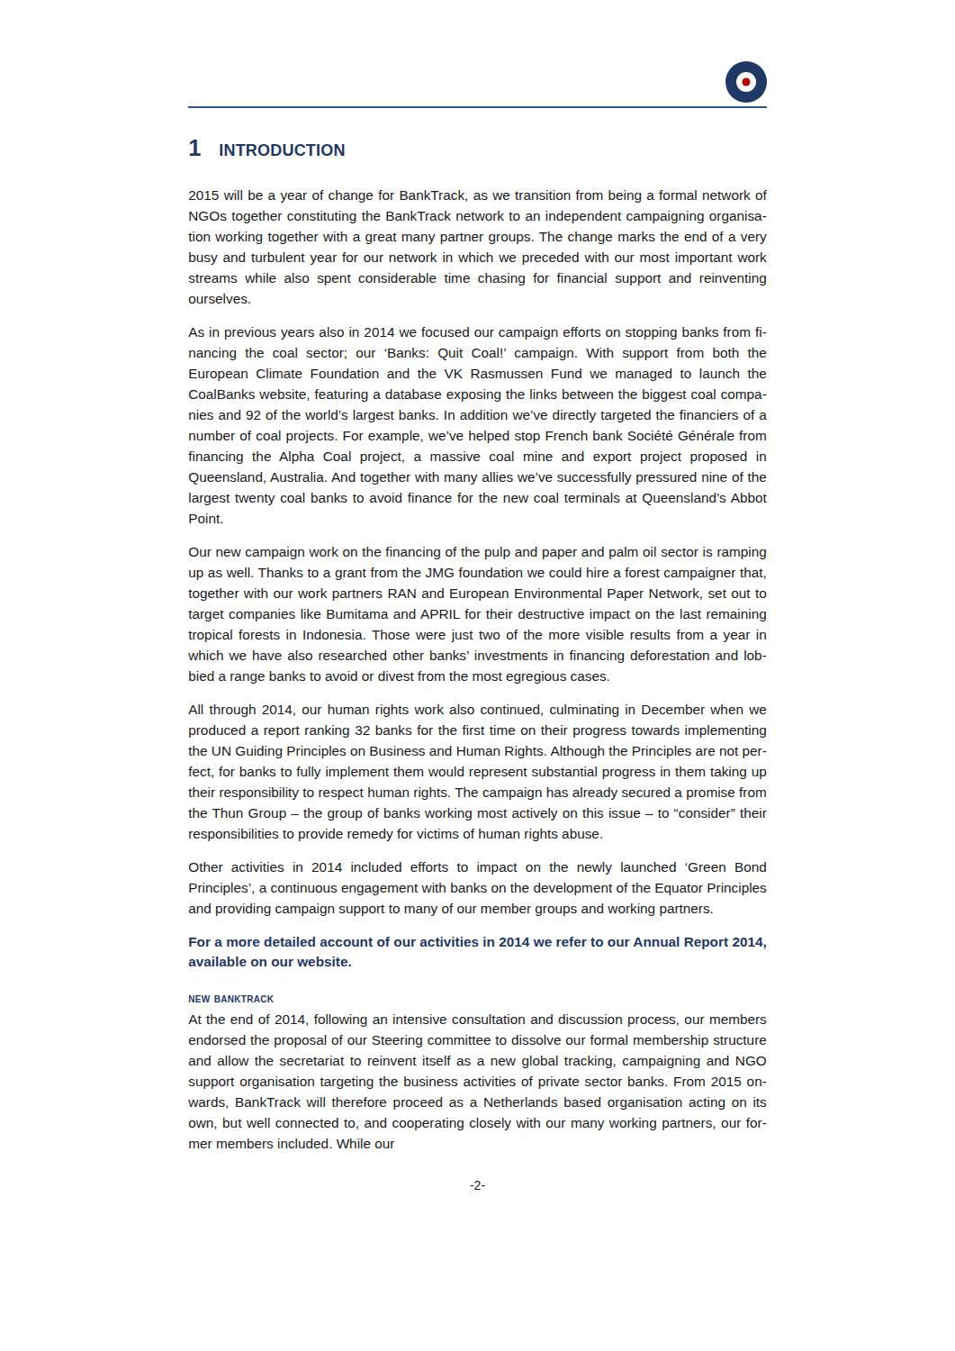1 Introduction
2015 will be a year of change for BankTrack, as we transition from being a formal network of NGOs together constituting the BankTrack network to an independent campaigning organisation working together with a great many partner groups. The change marks the end of a very busy and turbulent year for our network in which we preceded with our most important work streams while also spent considerable time chasing for financial support and reinventing ourselves.
As in previous years also in 2014 we focused our campaign efforts on stopping banks from financing the coal sector; our ‘Banks: Quit Coal!’ campaign. With support from both the European Climate Foundation and the VK Rasmussen Fund we managed to launch the CoalBanks website, featuring a database exposing the links between the biggest coal companies and 92 of the world’s largest banks. In addition we’ve directly targeted the financiers of a number of coal projects. For example, we’ve helped stop French bank Société Générale from financing the Alpha Coal project, a massive coal mine and export project proposed in Queensland, Australia. And together with many allies we’ve successfully pressured nine of the largest twenty coal banks to avoid finance for the new coal terminals at Queensland’s Abbot Point.
Our new campaign work on the financing of the pulp and paper and palm oil sector is ramping up as well. Thanks to a grant from the JMG foundation we could hire a forest campaigner that, together with our work partners RAN and European Environmental Paper Network, set out to target companies like Bumitama and APRIL for their destructive impact on the last remaining tropical forests in Indonesia. Those were just two of the more visible results from a year in which we have also researched other banks’ investments in financing deforestation and lobbied a range banks to avoid or divest from the most egregious cases.
All through 2014, our human rights work also continued, culminating in December when we produced a report ranking 32 banks for the first time on their progress towards implementing the UN Guiding Principles on Business and Human Rights. Although the Principles are not perfect, for banks to fully implement them would represent substantial progress in them taking up their responsibility to respect human rights. The campaign has already secured a promise from the Thun Group – the group of banks working most actively on this issue – to “consider” their responsibilities to provide remedy for victims of human rights abuse.
Other activities in 2014 included efforts to impact on the newly launched ‘Green Bond Principles’, a continuous engagement with banks on the development of the Equator Principles and providing campaign support to many of our member groups and working partners.
For a more detailed account of our activities in 2014 we refer to our Annual Report 2014, available on our website.
New BankTrack
At the end of 2014, following an intensive consultation and discussion process, our members endorsed the proposal of our Steering committee to dissolve our formal membership structure and allow the secretariat to reinvent itself as a new global tracking, campaigning and NGO support organisation targeting the business activities of private sector banks. From 2015 onwards, BankTrack will therefore proceed as a Netherlands based organisation acting on its own, but well connected to, and cooperating closely with our many working partners, our former members included. While our
-2-